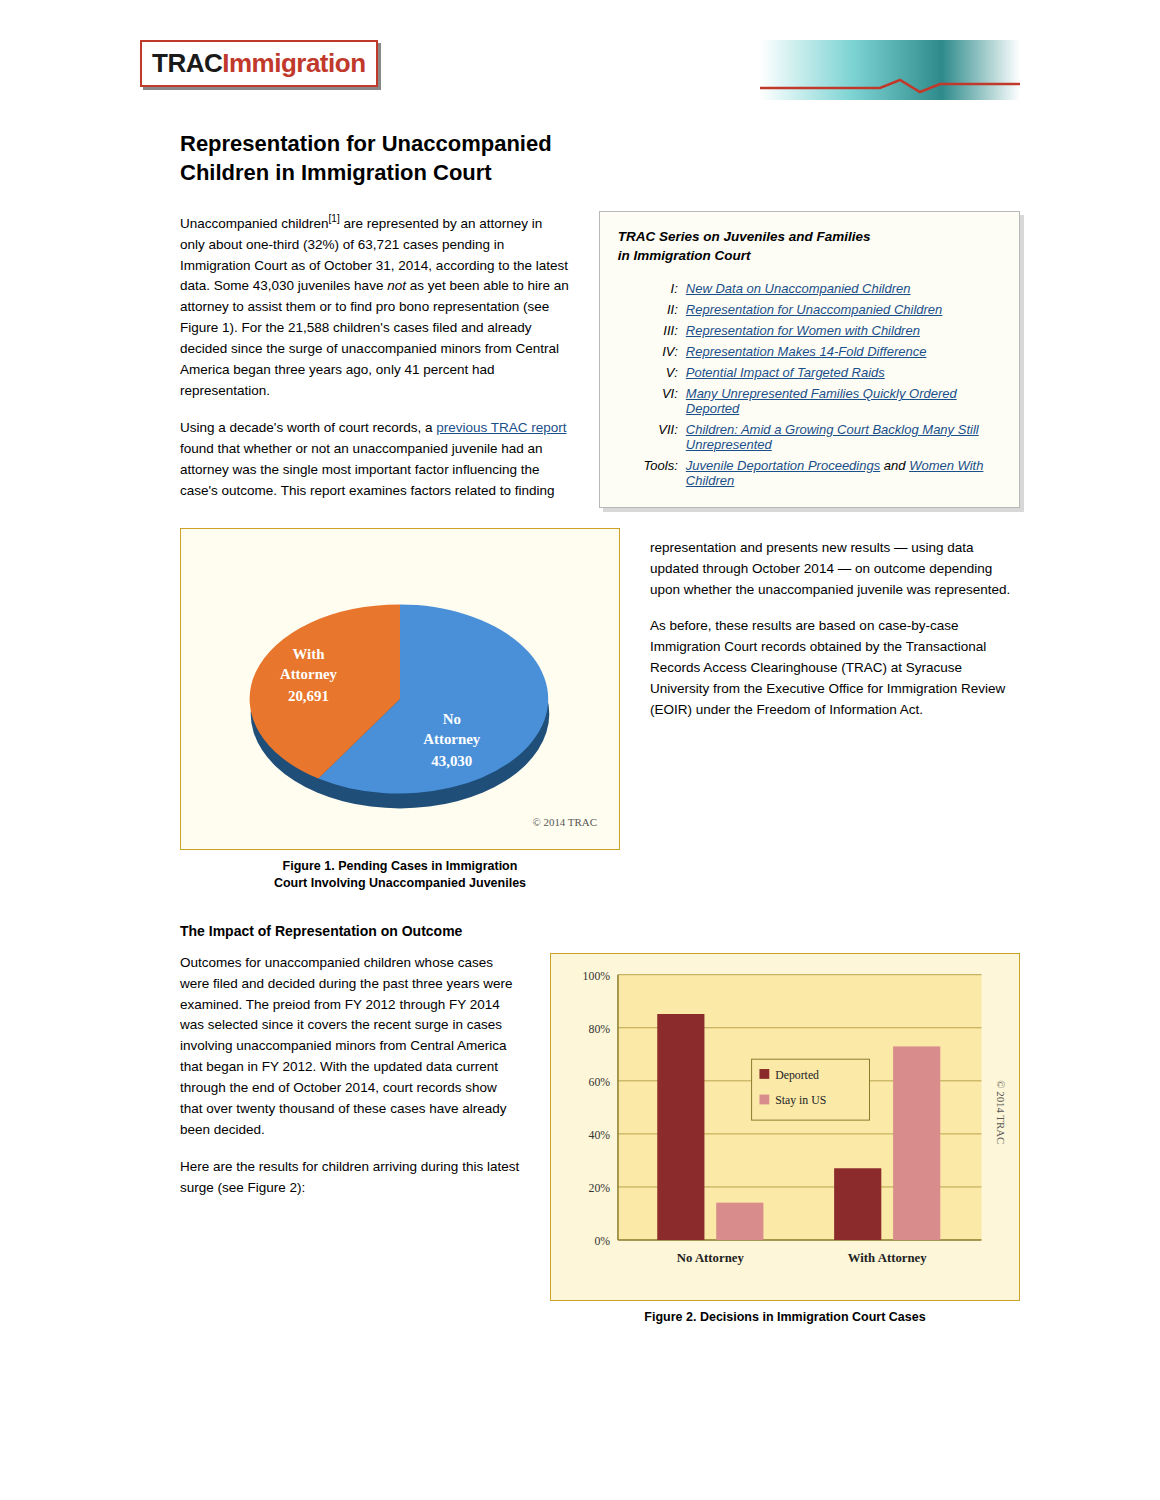TRAC Immigration
Representation for Unaccompanied
Children in Immigration Court
Unaccompanied children[1] are represented by an attorney in only about one-third (32%) of 63,721 cases pending in Immigration Court as of October 31, 2014, according to the latest data. Some 43,030 juveniles have not as yet been able to hire an attorney to assist them or to find pro bono representation (see Figure 1). For the 21,588 children's cases filed and already decided since the surge of unaccompanied minors from Central America began three years ago, only 41 percent had representation.
Using a decade's worth of court records, a previous TRAC report found that whether or not an unaccompanied juvenile had an attorney was the single most important factor influencing the case's outcome. This report examines factors related to finding
TRAC Series on Juveniles and Families
in Immigration Court
| I: | New Data on Unaccompanied Children |
| II: | Representation for Unaccompanied Children |
| III: | Representation for Women with Children |
| IV: | Representation Makes 14-Fold Difference |
| V: | Potential Impact of Targeted Raids |
| VI: | Many Unrepresented Families Quickly Ordered Deported |
| VII: | Children: Amid a Growing Court Backlog Many Still Unrepresented |
| Tools: | Juvenile Deportation Proceedings and Women With Children |
With Attorney 20,691 No Attorney 43,030 © 2014 TRAC
Figure 1. Pending Cases in Immigration
Court Involving Unaccompanied Juveniles
representation and presents new results — using data updated through October 2014 — on outcome depending upon whether the unaccompanied juvenile was represented.
As before, these results are based on case-by-case Immigration Court records obtained by the Transactional Records Access Clearinghouse (TRAC) at Syracuse University from the Executive Office for Immigration Review (EOIR) under the Freedom of Information Act.
The Impact of Representation on Outcome
Outcomes for unaccompanied children whose cases were filed and decided during the past three years were examined. The preiod from FY 2012 through FY 2014 was selected since it covers the recent surge in cases involving unaccompanied minors from Central America that began in FY 2012. With the updated data current through the end of October 2014, court records show that over twenty thousand of these cases have already been decided.
Here are the results for children arriving during this latest surge (see Figure 2):
100% 80% 60% 40% 20% 0% Deported Stay in US No Attorney With Attorney © 2014 TRAC
Figure 2. Decisions in Immigration Court Cases